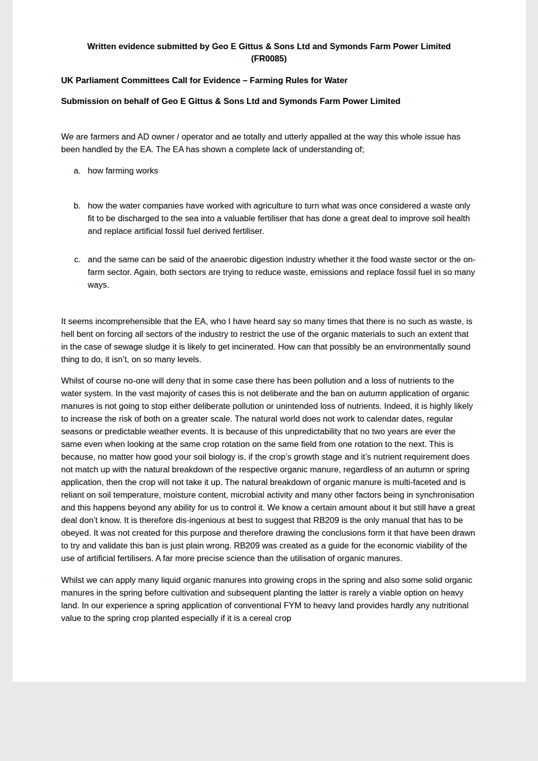Written evidence submitted by Geo E Gittus & Sons Ltd and Symonds Farm Power Limited
(FR0085)
UK Parliament Committees Call for Evidence – Farming Rules for Water
Submission on behalf of Geo E Gittus & Sons Ltd and Symonds Farm Power Limited
We are farmers and AD owner / operator and ae totally and utterly appalled at the way this whole issue has been handled by the EA. The EA has shown a complete lack of understanding of;
how farming works
how the water companies have worked with agriculture to turn what was once considered a waste only fit to be discharged to the sea into a valuable fertiliser that has done a great deal to improve soil health and replace artificial fossil fuel derived fertiliser.
and the same can be said of the anaerobic digestion industry whether it the food waste sector or the on-farm sector. Again, both sectors are trying to reduce waste, emissions and replace fossil fuel in so many ways.
It seems incomprehensible that the EA, who I have heard say so many times that there is no such as waste, is hell bent on forcing all sectors of the industry to restrict the use of the organic materials to such an extent that in the case of sewage sludge it is likely to get incinerated. How can that possibly be an environmentally sound thing to do, it isn’t, on so many levels.
Whilst of course no-one will deny that in some case there has been pollution and a loss of nutrients to the water system. In the vast majority of cases this is not deliberate and the ban on autumn application of organic manures is not going to stop either deliberate pollution or unintended loss of nutrients. Indeed, it is highly likely to increase the risk of both on a greater scale. The natural world does not work to calendar dates, regular seasons or predictable weather events. It is because of this unpredictability that no two years are ever the same even when looking at the same crop rotation on the same field from one rotation to the next. This is because, no matter how good your soil biology is, if the crop’s growth stage and it’s nutrient requirement does not match up with the natural breakdown of the respective organic manure, regardless of an autumn or spring application, then the crop will not take it up. The natural breakdown of organic manure is multi-faceted and is reliant on soil temperature, moisture content, microbial activity and many other factors being in synchronisation and this happens beyond any ability for us to control it. We know a certain amount about it but still have a great deal don’t know. It is therefore dis-ingenious at best to suggest that RB209 is the only manual that has to be obeyed. It was not created for this purpose and therefore drawing the conclusions form it that have been drawn to try and validate this ban is just plain wrong. RB209 was created as a guide for the economic viability of the use of artificial fertilisers. A far more precise science than the utilisation of organic manures.
Whilst we can apply many liquid organic manures into growing crops in the spring and also some solid organic manures in the spring before cultivation and subsequent planting the latter is rarely a viable option on heavy land. In our experience a spring application of conventional FYM to heavy land provides hardly any nutritional value to the spring crop planted especially if it is a cereal crop